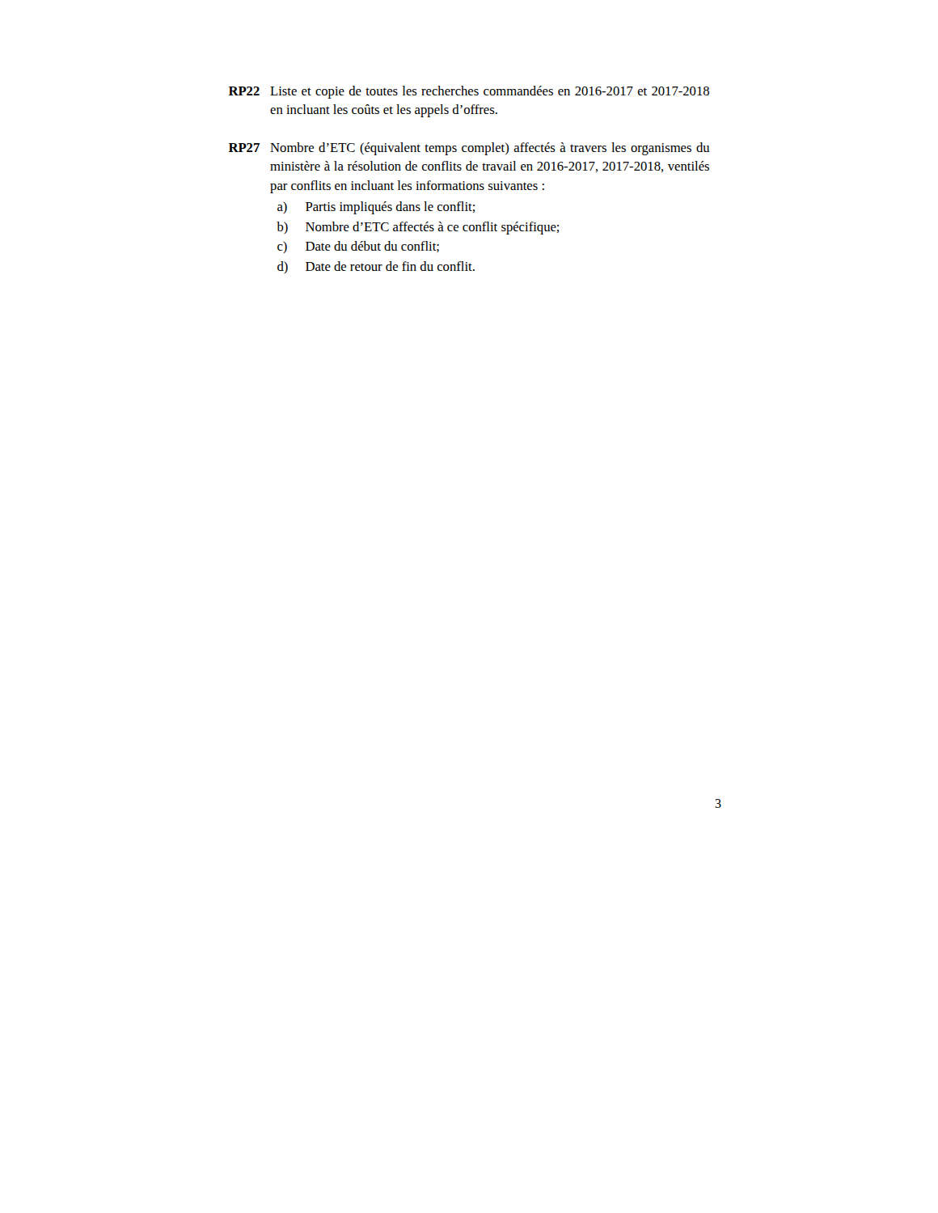RP22
Liste et copie de toutes les recherches commandées en 2016-2017 et 2017-2018 en incluant les coûts et les appels d’offres.
RP27
Nombre d’ETC (équivalent temps complet) affectés à travers les organismes du ministère à la résolution de conflits de travail en 2016-2017, 2017-2018, ventilés par conflits en incluant les informations suivantes :
a) Partis impliqués dans le conflit;
b) Nombre d’ETC affectés à ce conflit spécifique;
c) Date du début du conflit;
d) Date de retour de fin du conflit.
3